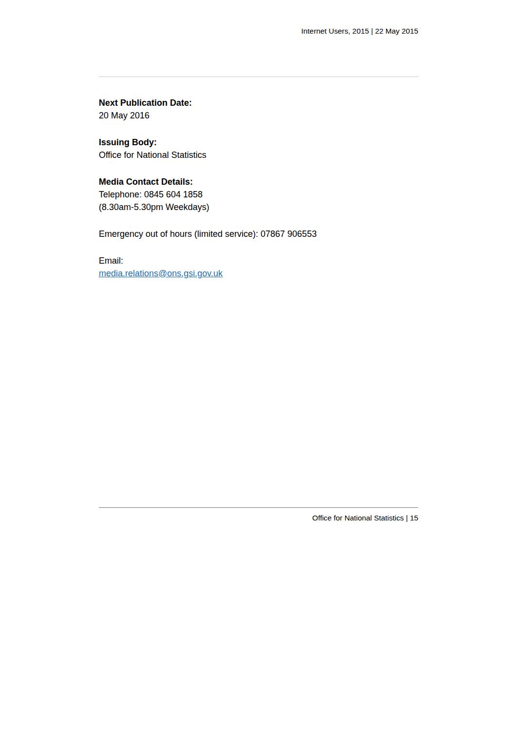Internet Users, 2015 | 22 May 2015
Next Publication Date:
20 May 2016
Issuing Body:
Office for National Statistics
Media Contact Details:
Telephone: 0845 604 1858
(8.30am-5.30pm Weekdays)
Emergency out of hours (limited service): 07867 906553
Email:
media.relations@ons.gsi.gov.uk
Office for National Statistics | 15